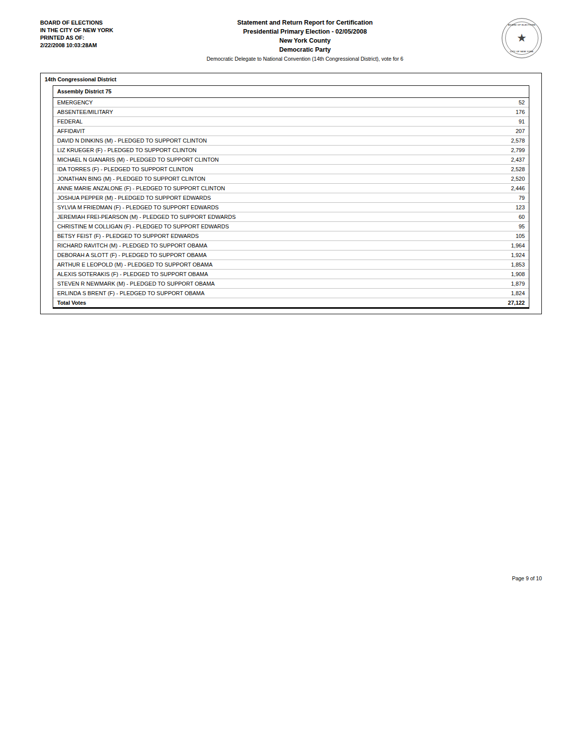BOARD OF ELECTIONS
IN THE CITY OF NEW YORK
PRINTED AS OF:
2/22/2008 10:03:28AM
Statement and Return Report for Certification
Presidential Primary Election - 02/05/2008
New York County
Democratic Party
Democratic Delegate to National Convention (14th Congressional District), vote for 6
BOARD OF ELECTIONS
★
CITY OF NEW YORK
14th Congressional District
Assembly District 75
| EMERGENCY | 52 |
| ABSENTEE/MILITARY | 176 |
| FEDERAL | 91 |
| AFFIDAVIT | 207 |
| DAVID N DINKINS (M) - PLEDGED TO SUPPORT CLINTON | 2,578 |
| LIZ KRUEGER (F) - PLEDGED TO SUPPORT CLINTON | 2,799 |
| MICHAEL N GIANARIS (M) - PLEDGED TO SUPPORT CLINTON | 2,437 |
| IDA TORRES (F) - PLEDGED TO SUPPORT CLINTON | 2,528 |
| JONATHAN BING (M) - PLEDGED TO SUPPORT CLINTON | 2,520 |
| ANNE MARIE ANZALONE (F) - PLEDGED TO SUPPORT CLINTON | 2,446 |
| JOSHUA PEPPER (M) - PLEDGED TO SUPPORT EDWARDS | 79 |
| SYLVIA M FRIEDMAN (F) - PLEDGED TO SUPPORT EDWARDS | 123 |
| JEREMIAH FREI-PEARSON (M) - PLEDGED TO SUPPORT EDWARDS | 60 |
| CHRISTINE M COLLIGAN (F) - PLEDGED TO SUPPORT EDWARDS | 95 |
| BETSY FEIST (F) - PLEDGED TO SUPPORT EDWARDS | 105 |
| RICHARD RAVITCH (M) - PLEDGED TO SUPPORT OBAMA | 1,964 |
| DEBORAH A SLOTT (F) - PLEDGED TO SUPPORT OBAMA | 1,924 |
| ARTHUR E LEOPOLD (M) - PLEDGED TO SUPPORT OBAMA | 1,853 |
| ALEXIS SOTERAKIS (F) - PLEDGED TO SUPPORT OBAMA | 1,908 |
| STEVEN R NEWMARK (M) - PLEDGED TO SUPPORT OBAMA | 1,879 |
| ERLINDA S BRENT (F) - PLEDGED TO SUPPORT OBAMA | 1,824 |
| Total Votes | 27,122 |
Page 9 of 10